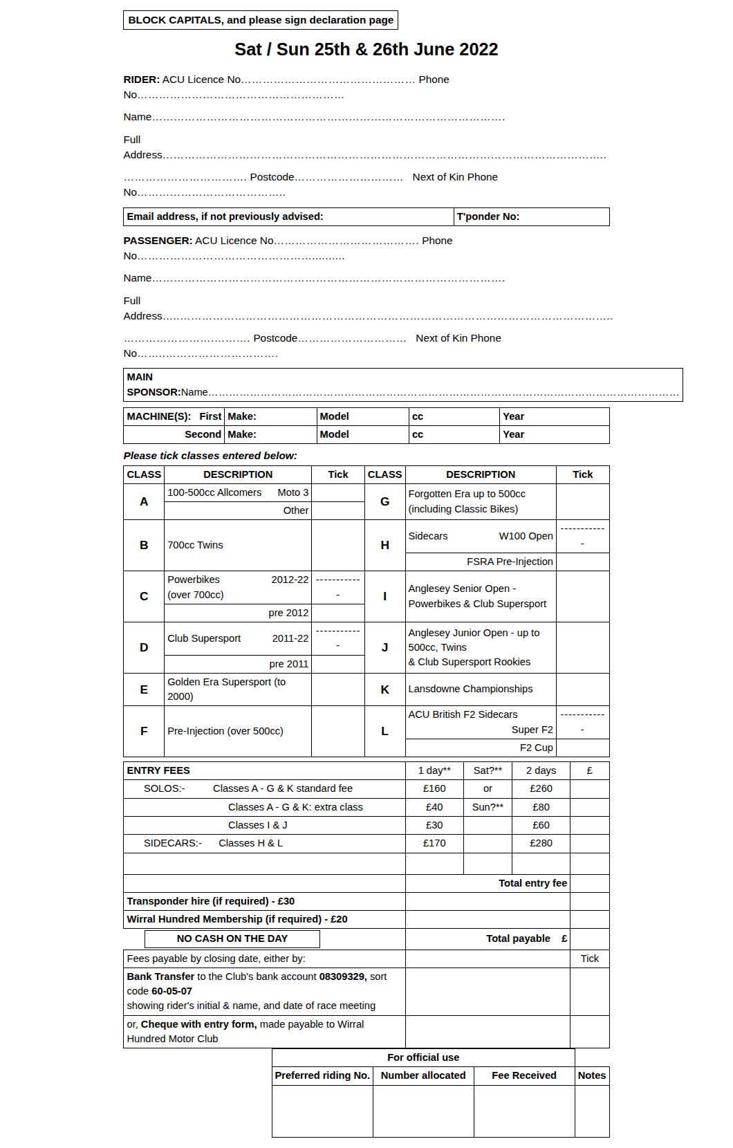BLOCK CAPITALS, and please sign declaration page
Sat / Sun 25th & 26th June 2022
RIDER: ACU Licence No………………………………………… Phone No…………………………………………………
Name…………………………………………………………………………………….
Full Address…………………………………………………………………………………………………………..
……………………………. Postcode………………………… Next of Kin Phone No…………………………………..
| Email address, if not previously advised: | T'ponder No: |
PASSENGER: ACU Licence No…………………………………. Phone No…………………………………………..........
Name…………………………………………………………………………………….
Full Address…..………………………………………………………………………………………………………..
…………………….………. Postcode………………………… Next of Kin Phone No……..………………………….
| MAIN SPONSOR: Name ……………………………………………………………………………………………………………………… |
| MACHINE(S): First | Make: | Model | cc | Year |
| Second | Make: | Model | cc | Year |
Please tick classes entered below:
| CLASS | DESCRIPTION | Tick | CLASS | DESCRIPTION | Tick |
| --- | --- | --- | --- | --- | --- |
| A | 100-500cc Allcomers Moto 3 | | G | Forgotten Era up to 500cc (including Classic Bikes) | |
| Other | |
| B | 700cc Twins | | H | Sidecars W100 Open | ------------ |
| FSRA Pre-Injection | |
| C | Powerbikes 2012-22 (over 700cc) | ------------ | I | Anglesey Senior Open - Powerbikes & Club Supersport | |
| pre 2012 | |
| D | Club Supersport 2011-22 | ------------ | J | Anglesey Junior Open - up to 500cc, Twins & Club Supersport Rookies | |
| pre 2011 | |
| E | Golden Era Supersport (to 2000) | | K | Lansdowne Championships | |
| F | Pre-Injection (over 500cc) | | L | ACU British F2 Sidecars Super F2 | ------------ |
| F2 Cup | |
| ENTRY FEES | 1 day** | Sat?** | 2 days | £ |
| SOLOS:- Classes A - G & K standard fee | £160 | or | £260 | |
| Classes A - G & K: extra class | £40 | Sun?** | £80 | |
| Classes I & J | £30 | | £60 | |
| SIDECARS:- Classes H & L | £170 | | £280 | |
| | Total entry fee | |
| Transponder hire (if required) - £30 | | |
| Wirral Hundred Membership (if required) - £20 | | |
| NO CASH ON THE DAY | Total payable £ | |
| Fees payable by closing date, either by: | | Tick |
| Bank Transfer to the Club's bank account 08309329, sort code 60-05-07 showing rider's initial & name, and date of race meeting | | |
| or, Cheque with entry form, made payable to Wirral Hundred Motor Club | | |
| | For official use |
| | Preferred riding No. | Number allocated | Fee Received | Notes |